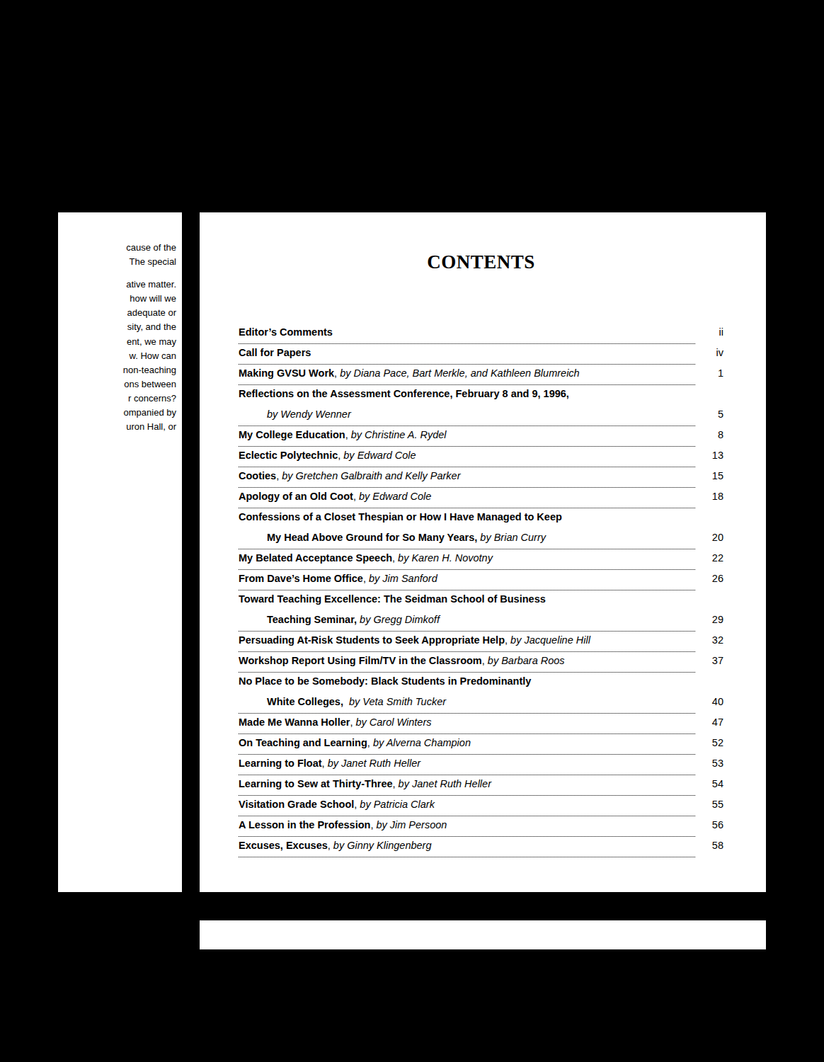cause of the
The special
ative matter.
how will we
adequate or
sity, and the
ent, we may
w. How can
non-teaching
ons between
r concerns?
ompanied by
uron Hall, or
CONTENTS
| Editor’s Comments | ii |
| Call for Papers | iv |
| Making GVSU Work , by Diana Pace, Bart Merkle, and Kathleen Blumreich | 1 |
| Reflections on the Assessment Conference, February 8 and 9, 1996, |
| by Wendy Wenner | 5 |
| My College Education , by Christine A. Rydel | 8 |
| Eclectic Polytechnic , by Edward Cole | 13 |
| Cooties , by Gretchen Galbraith and Kelly Parker | 15 |
| Apology of an Old Coot , by Edward Cole | 18 |
| Confessions of a Closet Thespian or How I Have Managed to Keep |
| My Head Above Ground for So Many Years , by Brian Curry | 20 |
| My Belated Acceptance Speech , by Karen H. Novotny | 22 |
| From Dave’s Home Office , by Jim Sanford | 26 |
| Toward Teaching Excellence: The Seidman School of Business |
| Teaching Seminar , by Gregg Dimkoff | 29 |
| Persuading At-Risk Students to Seek Appropriate Help , by Jacqueline Hill | 32 |
| Workshop Report Using Film/TV in the Classroom , by Barbara Roos | 37 |
| No Place to be Somebody: Black Students in Predominantly |
| White Colleges , by Veta Smith Tucker | 40 |
| Made Me Wanna Holler , by Carol Winters | 47 |
| On Teaching and Learning , by Alverna Champion | 52 |
| Learning to Float , by Janet Ruth Heller | 53 |
| Learning to Sew at Thirty-Three , by Janet Ruth Heller | 54 |
| Visitation Grade School , by Patricia Clark | 55 |
| A Lesson in the Profession , by Jim Persoon | 56 |
| Excuses, Excuses , by Ginny Klingenberg | 58 |
v